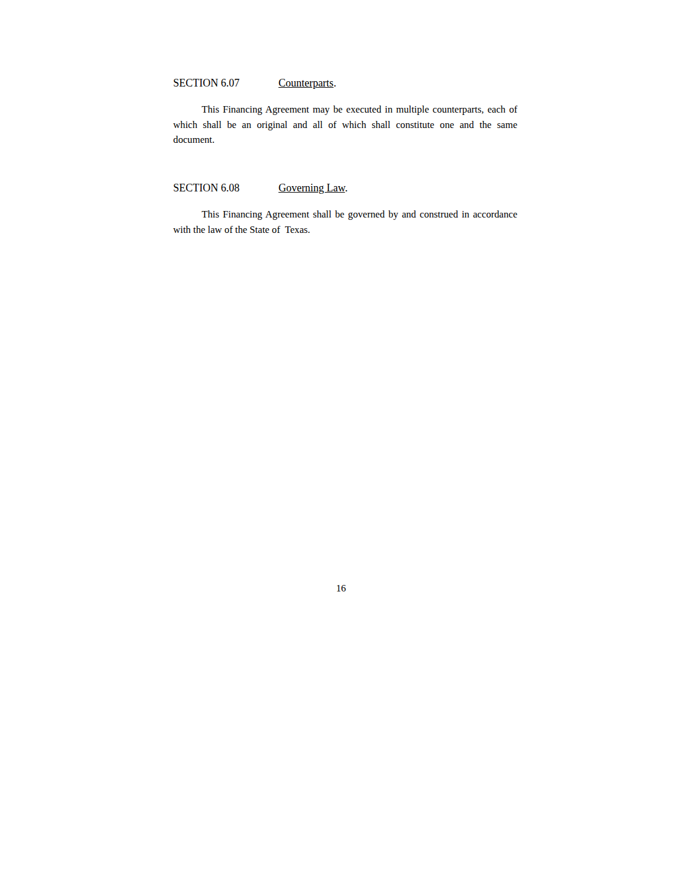SECTION 6.07 Counterparts.
This Financing Agreement may be executed in multiple counterparts, each of which shall be an original and all of which shall constitute one and the same document.
SECTION 6.08 Governing Law.
This Financing Agreement shall be governed by and construed in accordance with the law of the State of Texas.
16